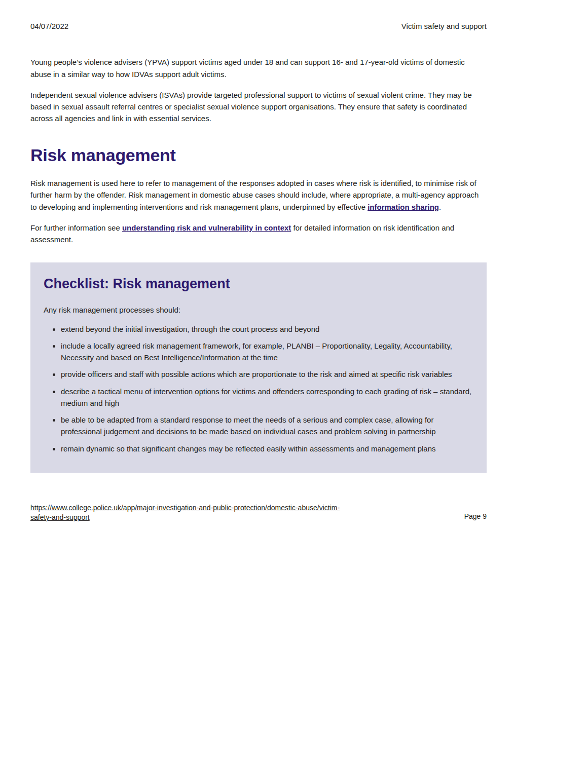04/07/2022 Victim safety and support
Young people’s violence advisers (YPVA) support victims aged under 18 and can support 16- and 17-year-old victims of domestic abuse in a similar way to how IDVAs support adult victims.
Independent sexual violence advisers (ISVAs) provide targeted professional support to victims of sexual violent crime. They may be based in sexual assault referral centres or specialist sexual violence support organisations. They ensure that safety is coordinated across all agencies and link in with essential services.
Risk management
Risk management is used here to refer to management of the responses adopted in cases where risk is identified, to minimise risk of further harm by the offender. Risk management in domestic abuse cases should include, where appropriate, a multi-agency approach to developing and implementing interventions and risk management plans, underpinned by effective information sharing.
For further information see understanding risk and vulnerability in context for detailed information on risk identification and assessment.
Checklist: Risk management
Any risk management processes should:
extend beyond the initial investigation, through the court process and beyond
include a locally agreed risk management framework, for example, PLANBI – Proportionality, Legality, Accountability, Necessity and based on Best Intelligence/Information at the time
provide officers and staff with possible actions which are proportionate to the risk and aimed at specific risk variables
describe a tactical menu of intervention options for victims and offenders corresponding to each grading of risk – standard, medium and high
be able to be adapted from a standard response to meet the needs of a serious and complex case, allowing for professional judgement and decisions to be made based on individual cases and problem solving in partnership
remain dynamic so that significant changes may be reflected easily within assessments and management plans
https://www.college.police.uk/app/major-investigation-and-public-protection/domestic-abuse/victim-safety-and-support Page 9